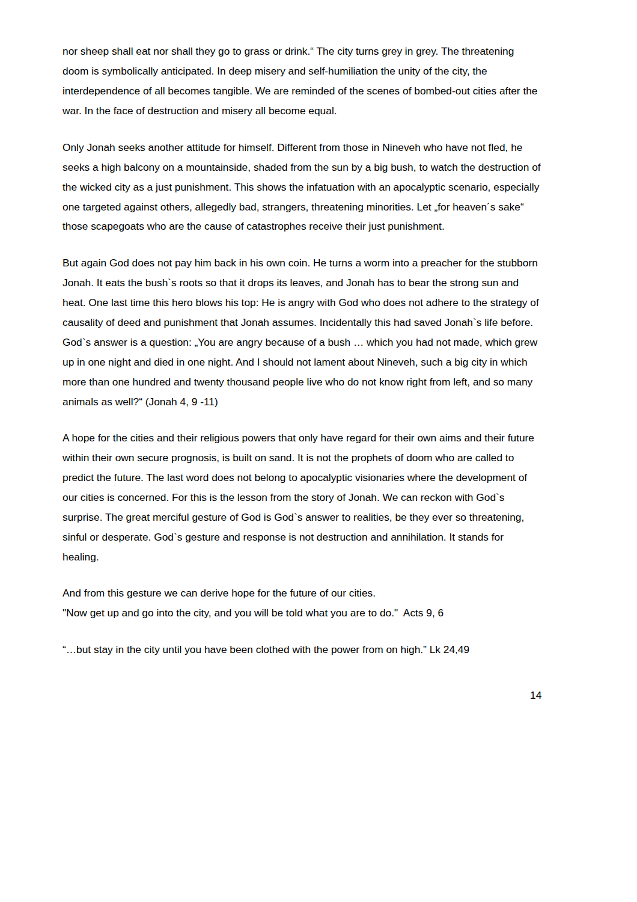nor sheep shall eat nor shall they go to grass or drink.“ The city turns grey in grey. The threatening doom is symbolically anticipated. In deep misery and self-humiliation the unity of the city, the interdependence of all becomes tangible. We are reminded of the scenes of bombed-out cities after the war. In the face of destruction and misery all become equal.
Only Jonah seeks another attitude for himself. Different from those in Nineveh who have not fled, he seeks a high balcony on a mountainside, shaded from the sun by a big bush, to watch the destruction of the wicked city as a just punishment. This shows the infatuation with an apocalyptic scenario, especially one targeted against others, allegedly bad, strangers, threatening minorities. Let „for heaven´s sake“ those scapegoats who are the cause of catastrophes receive their just punishment.
But again God does not pay him back in his own coin. He turns a worm into a preacher for the stubborn Jonah. It eats the bush`s roots so that it drops its leaves, and Jonah has to bear the strong sun and heat. One last time this hero blows his top: He is angry with God who does not adhere to the strategy of causality of deed and punishment that Jonah assumes. Incidentally this had saved Jonah`s life before. God`s answer is a question: „You are angry because of a bush … which you had not made, which grew up in one night and died in one night. And I should not lament about Nineveh, such a big city in which more than one hundred and twenty thousand people live who do not know right from left, and so many animals as well?“ (Jonah 4, 9 -11)
A hope for the cities and their religious powers that only have regard for their own aims and their future within their own secure prognosis, is built on sand. It is not the prophets of doom who are called to predict the future. The last word does not belong to apocalyptic visionaries where the development of our cities is concerned. For this is the lesson from the story of Jonah. We can reckon with God`s surprise. The great merciful gesture of God is God`s answer to realities, be they ever so threatening, sinful or desperate. God`s gesture and response is not destruction and annihilation. It stands for healing.
And from this gesture we can derive hope for the future of our cities.
"Now get up and go into the city, and you will be told what you are to do." Acts 9, 6
“…but stay in the city until you have been clothed with the power from on high.” Lk 24,49
14